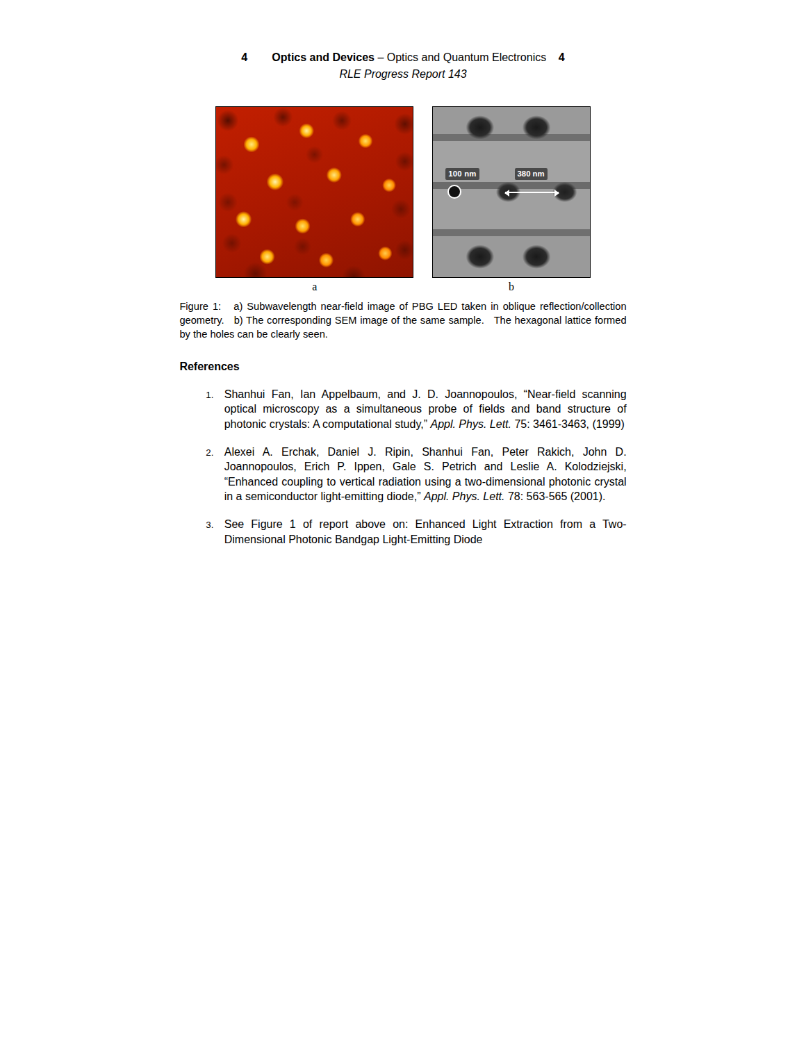4 Optics and Devices – Optics and Quantum Electronics 4
RLE Progress Report 143
a
100 nm 380 nm
b
Figure 1: a) Subwavelength near-field image of PBG LED taken in oblique reflection/collection geometry. b) The corresponding SEM image of the same sample. The hexagonal lattice formed by the holes can be clearly seen.
References
Shanhui Fan, Ian Appelbaum, and J. D. Joannopoulos, “Near-field scanning optical microscopy as a simultaneous probe of fields and band structure of photonic crystals: A computational study,” Appl. Phys. Lett. 75: 3461-3463, (1999)
Alexei A. Erchak, Daniel J. Ripin, Shanhui Fan, Peter Rakich, John D. Joannopoulos, Erich P. Ippen, Gale S. Petrich and Leslie A. Kolodziejski, “Enhanced coupling to vertical radiation using a two-dimensional photonic crystal in a semiconductor light-emitting diode,” Appl. Phys. Lett. 78: 563-565 (2001).
See Figure 1 of report above on: Enhanced Light Extraction from a Two-Dimensional Photonic Bandgap Light-Emitting Diode